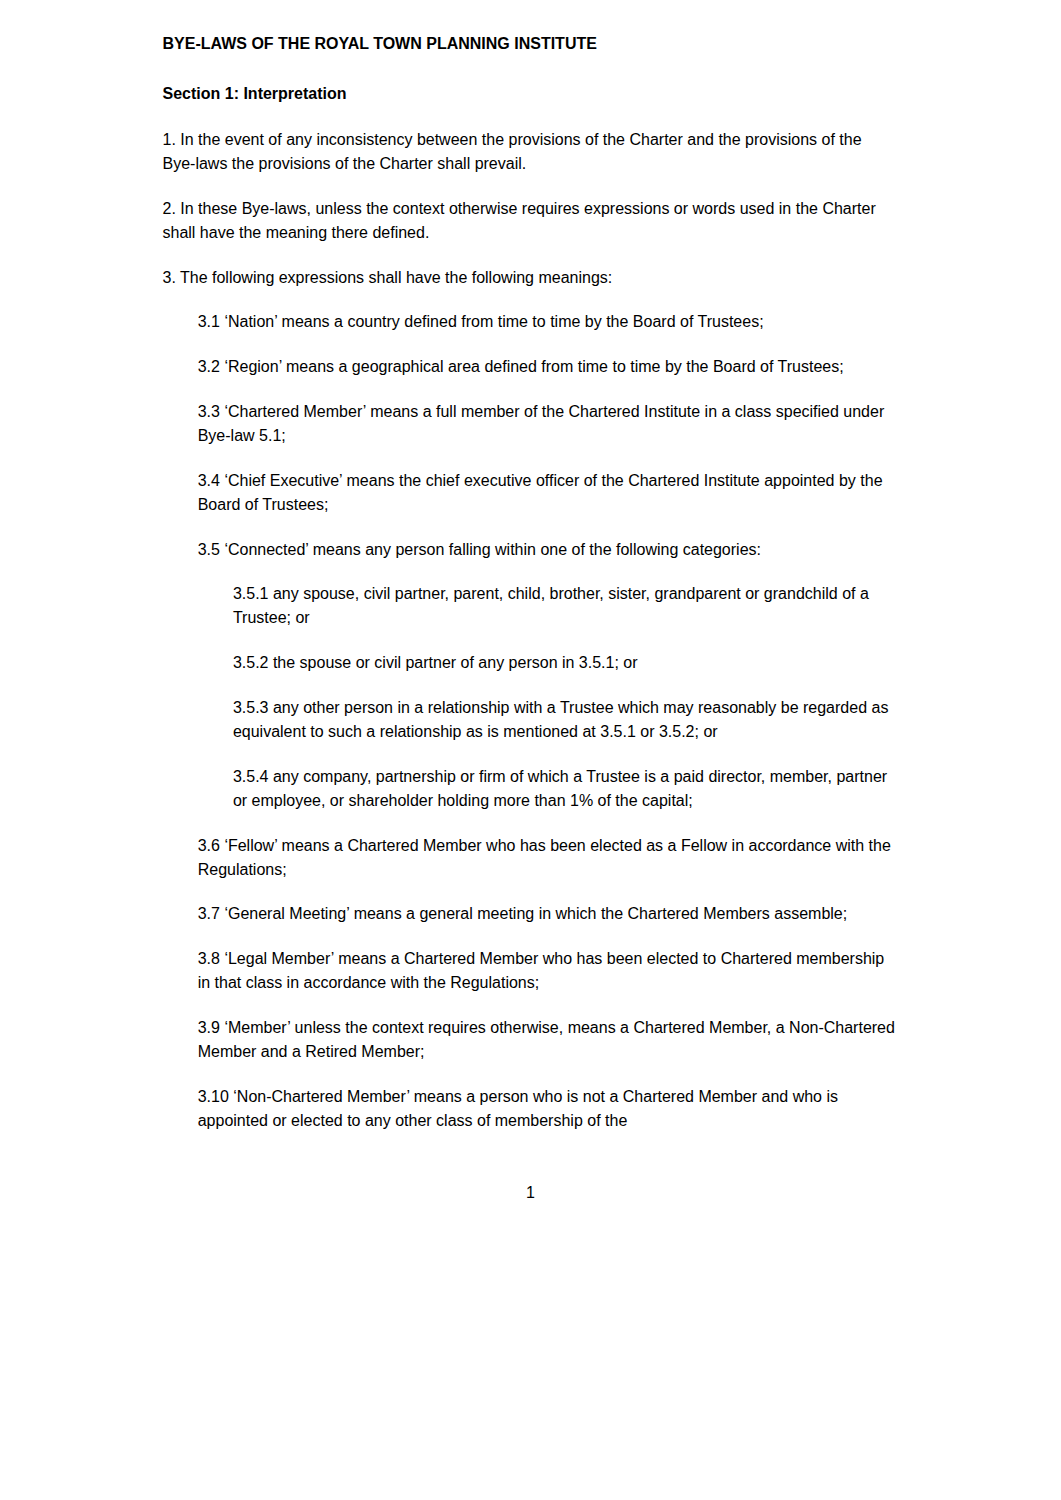BYE-LAWS OF THE ROYAL TOWN PLANNING INSTITUTE
Section 1: Interpretation
1. In the event of any inconsistency between the provisions of the Charter and the provisions of the Bye-laws the provisions of the Charter shall prevail.
2. In these Bye-laws, unless the context otherwise requires expressions or words used in the Charter shall have the meaning there defined.
3. The following expressions shall have the following meanings:
3.1 ‘Nation’ means a country defined from time to time by the Board of Trustees;
3.2 ‘Region’ means a geographical area defined from time to time by the Board of Trustees;
3.3 ‘Chartered Member’ means a full member of the Chartered Institute in a class specified under Bye-law 5.1;
3.4 ‘Chief Executive’ means the chief executive officer of the Chartered Institute appointed by the Board of Trustees;
3.5 ‘Connected’ means any person falling within one of the following categories:
3.5.1 any spouse, civil partner, parent, child, brother, sister, grandparent or grandchild of a Trustee; or
3.5.2 the spouse or civil partner of any person in 3.5.1; or
3.5.3 any other person in a relationship with a Trustee which may reasonably be regarded as equivalent to such a relationship as is mentioned at 3.5.1 or 3.5.2; or
3.5.4 any company, partnership or firm of which a Trustee is a paid director, member, partner or employee, or shareholder holding more than 1% of the capital;
3.6 ‘Fellow’ means a Chartered Member who has been elected as a Fellow in accordance with the Regulations;
3.7 ‘General Meeting’ means a general meeting in which the Chartered Members assemble;
3.8 ‘Legal Member’ means a Chartered Member who has been elected to Chartered membership in that class in accordance with the Regulations;
3.9 ‘Member’ unless the context requires otherwise, means a Chartered Member, a Non-Chartered Member and a Retired Member;
3.10 ‘Non-Chartered Member’ means a person who is not a Chartered Member and who is appointed or elected to any other class of membership of the
1